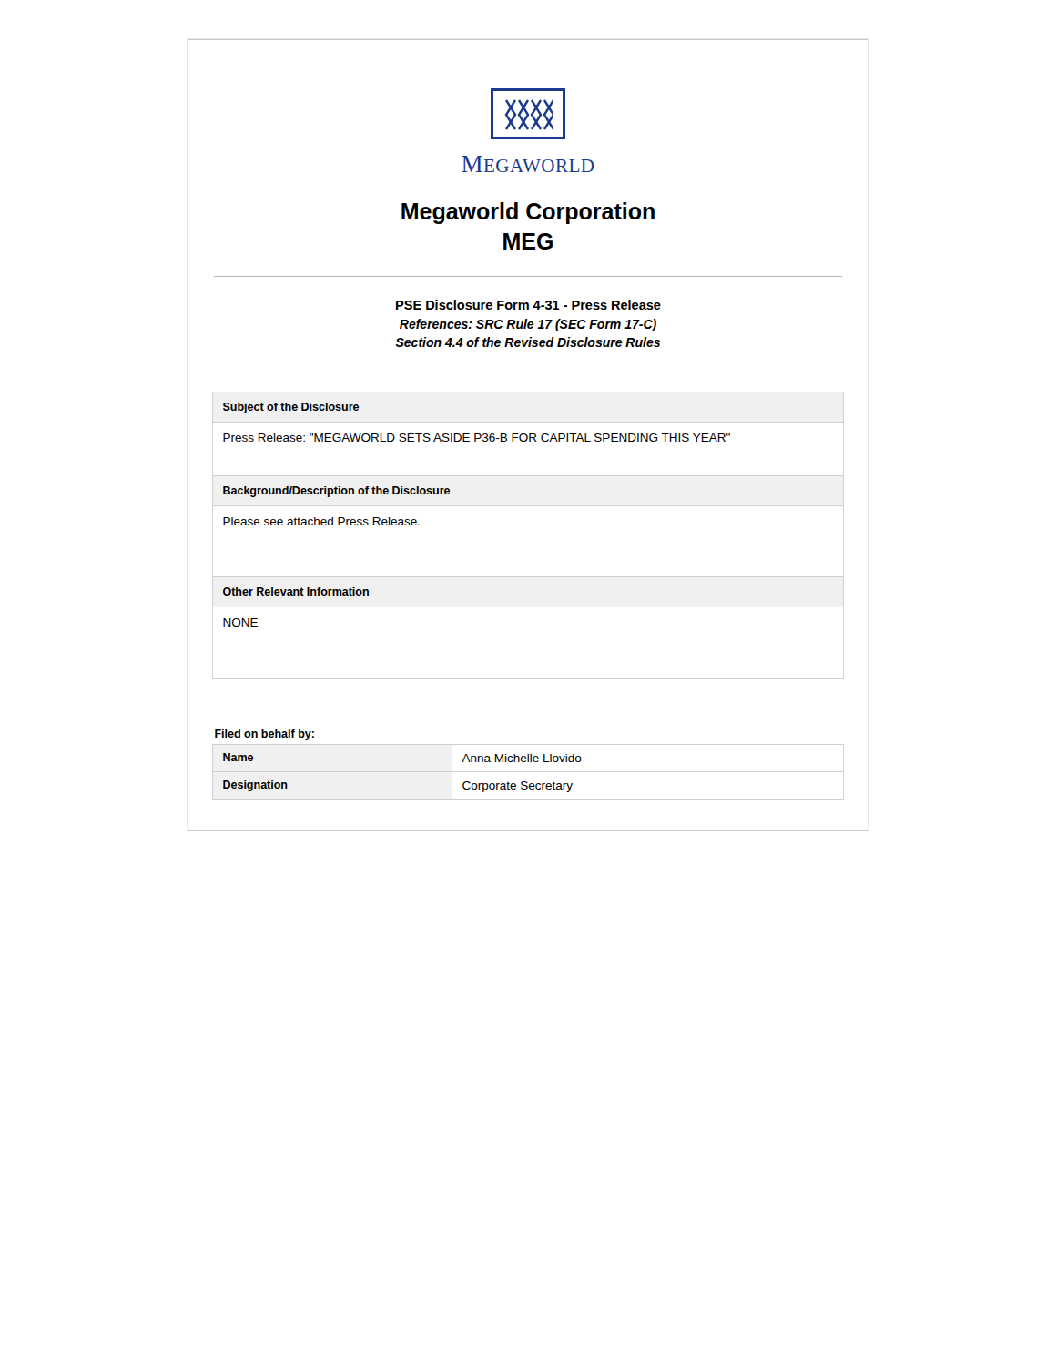MEGAWORLD
Megaworld Corporation MEG
PSE Disclosure Form 4-31 - Press Release
References: SRC Rule 17 (SEC Form 17-C)
Section 4.4 of the Revised Disclosure Rules
| Subject of the Disclosure |
| Press Release: "MEGAWORLD SETS ASIDE P36-B FOR CAPITAL SPENDING THIS YEAR" |
| Background/Description of the Disclosure |
| Please see attached Press Release. |
| Other Relevant Information |
| NONE |
Filed on behalf by:
| Name | Anna Michelle Llovido |
| Designation | Corporate Secretary |